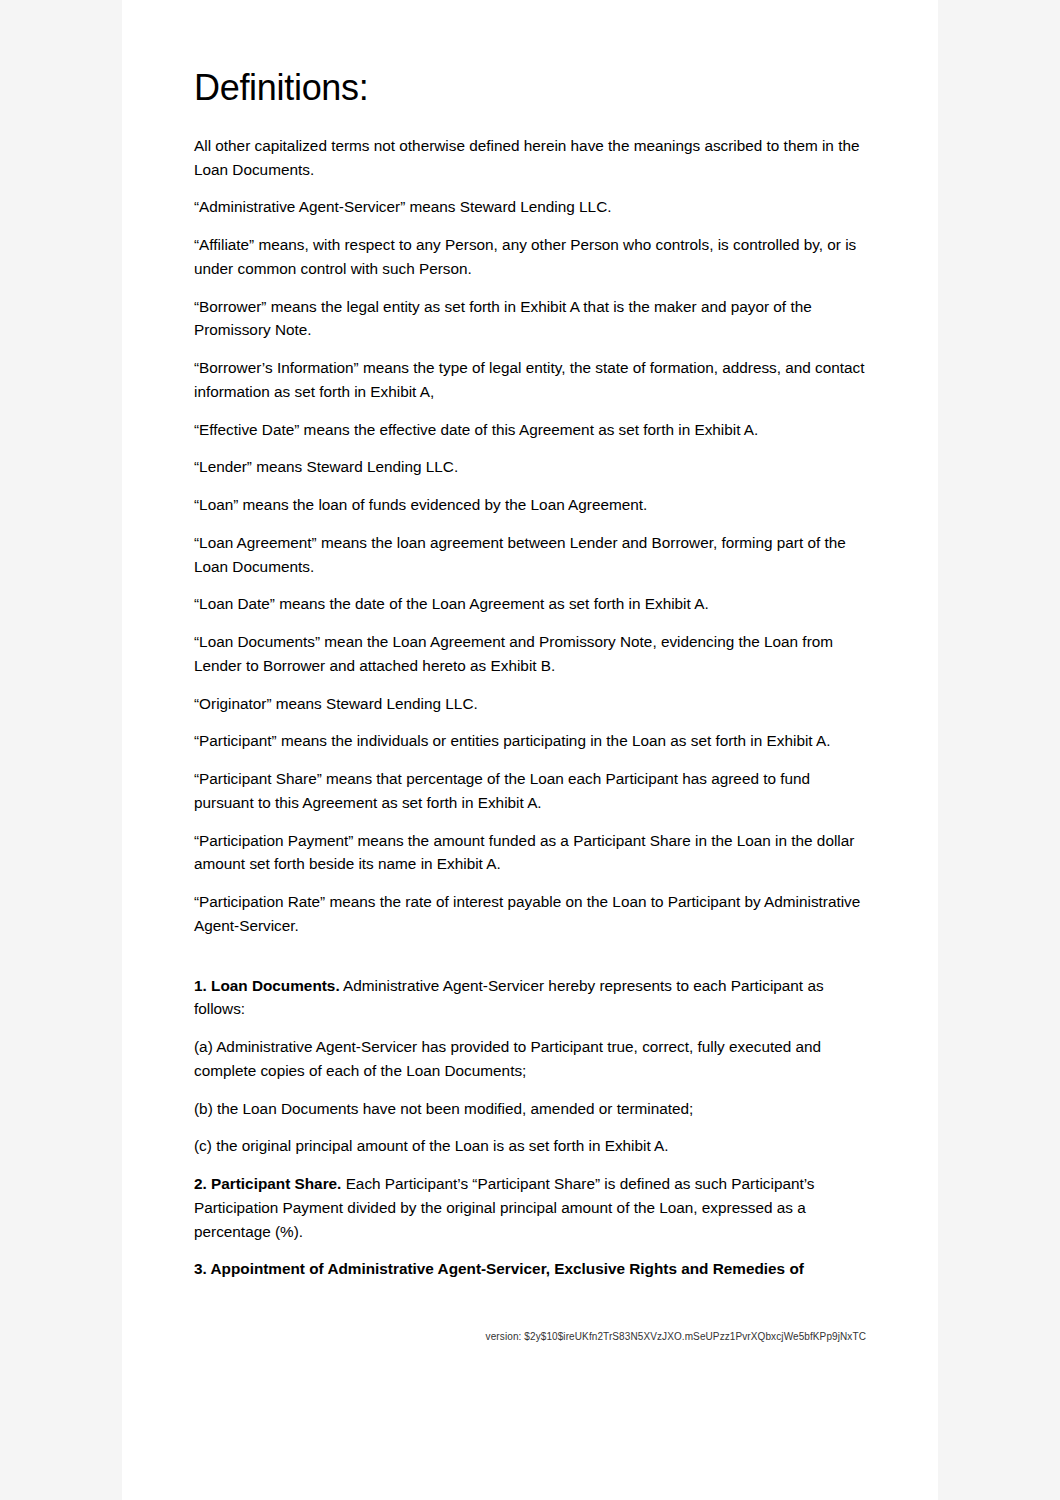Definitions:
All other capitalized terms not otherwise defined herein have the meanings ascribed to them in the Loan Documents.
“Administrative Agent-Servicer” means Steward Lending LLC.
“Affiliate” means, with respect to any Person, any other Person who controls, is controlled by, or is under common control with such Person.
“Borrower” means the legal entity as set forth in Exhibit A that is the maker and payor of the Promissory Note.
“Borrower’s Information” means the type of legal entity, the state of formation, address, and contact information as set forth in Exhibit A,
“Effective Date” means the effective date of this Agreement as set forth in Exhibit A.
“Lender” means Steward Lending LLC.
“Loan” means the loan of funds evidenced by the Loan Agreement.
“Loan Agreement” means the loan agreement between Lender and Borrower, forming part of the Loan Documents.
“Loan Date” means the date of the Loan Agreement as set forth in Exhibit A.
“Loan Documents” mean the Loan Agreement and Promissory Note, evidencing the Loan from Lender to Borrower and attached hereto as Exhibit B.
“Originator” means Steward Lending LLC.
“Participant” means the individuals or entities participating in the Loan as set forth in Exhibit A.
“Participant Share” means that percentage of the Loan each Participant has agreed to fund pursuant to this Agreement as set forth in Exhibit A.
“Participation Payment” means the amount funded as a Participant Share in the Loan in the dollar amount set forth beside its name in Exhibit A.
“Participation Rate” means the rate of interest payable on the Loan to Participant by Administrative Agent-Servicer.
1. Loan Documents. Administrative Agent-Servicer hereby represents to each Participant as follows:
(a) Administrative Agent-Servicer has provided to Participant true, correct, fully executed and complete copies of each of the Loan Documents;
(b) the Loan Documents have not been modified, amended or terminated;
(c) the original principal amount of the Loan is as set forth in Exhibit A.
2. Participant Share. Each Participant’s “Participant Share” is defined as such Participant’s Participation Payment divided by the original principal amount of the Loan, expressed as a percentage (%).
3. Appointment of Administrative Agent-Servicer, Exclusive Rights and Remedies of
version: $2y$10$ireUKfn2TrS83N5XVzJXO.mSeUPzz1PvrXQbxcjWe5bfKPp9jNxTC